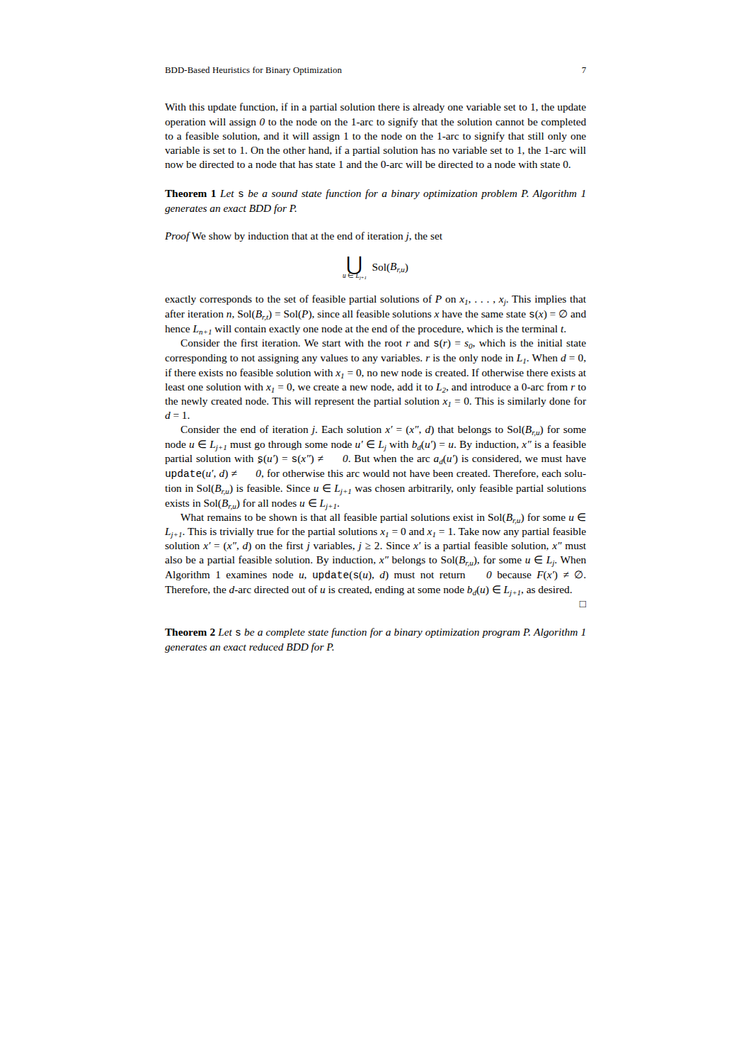BDD-Based Heuristics for Binary Optimization 7
With this update function, if in a partial solution there is already one variable set to 1, the update operation will assign 0 to the node on the 1-arc to signify that the solution cannot be completed to a feasible solution, and it will assign 1 to the node on the 1-arc to signify that still only one variable is set to 1. On the other hand, if a partial solution has no variable set to 1, the 1-arc will now be directed to a node that has state 1 and the 0-arc will be directed to a node with state 0.
Theorem 1 Let s be a sound state function for a binary optimization problem P. Algorithm 1 generates an exact BDD for P.
Proof We show by induction that at the end of iteration j, the set
⋃u ∈ Lj+1 Sol(Br,u)
exactly corresponds to the set of feasible partial solutions of P on x1, . . . , xj. This implies that after iteration n, Sol(Br,t) = Sol(P), since all feasible solutions x have the same state s(x) = ∅ and hence Ln+1 will contain exactly one node at the end of the procedure, which is the terminal t.
Consider the first iteration. We start with the root r and s(r) = s0, which is the initial state corresponding to not assigning any values to any variables. r is the only node in L1. When d = 0, if there exists no feasible solution with x1 = 0, no new node is created. If otherwise there exists at least one solution with x1 = 0, we create a new node, add it to L2, and introduce a 0-arc from r to the newly created node. This will represent the partial solution x1 = 0. This is similarly done for d = 1.
Consider the end of iteration j. Each solution x′ = (x″, d) that belongs to Sol(Br,u) for some node u ∈ Lj+1 must go through some node u′ ∈ Lj with bd(u′) = u. By induction, x″ is a feasible partial solution with s(u′) = s(x″) ≠ 0. But when the arc ad(u′) is considered, we must have update(u′, d) ≠ 0, for otherwise this arc would not have been created. Therefore, each solution in Sol(Br,u) is feasible. Since u ∈ Lj+1 was chosen arbitrarily, only feasible partial solutions exists in Sol(Br,u) for all nodes u ∈ Lj+1.
What remains to be shown is that all feasible partial solutions exist in Sol(Br,u) for some u ∈ Lj+1. This is trivially true for the partial solutions x1 = 0 and x1 = 1. Take now any partial feasible solution x′ = (x″, d) on the first j variables, j ≥ 2. Since x′ is a partial feasible solution, x″ must also be a partial feasible solution. By induction, x″ belongs to Sol(Br,u), for some u ∈ Lj. When Algorithm 1 examines node u, update(s(u), d) must not return 0 because F(x′) ≠ ∅. Therefore, the d-arc directed out of u is created, ending at some node bd(u) ∈ Lj+1, as desired.□
Theorem 2 Let s be a complete state function for a binary optimization program P. Algorithm 1 generates an exact reduced BDD for P.